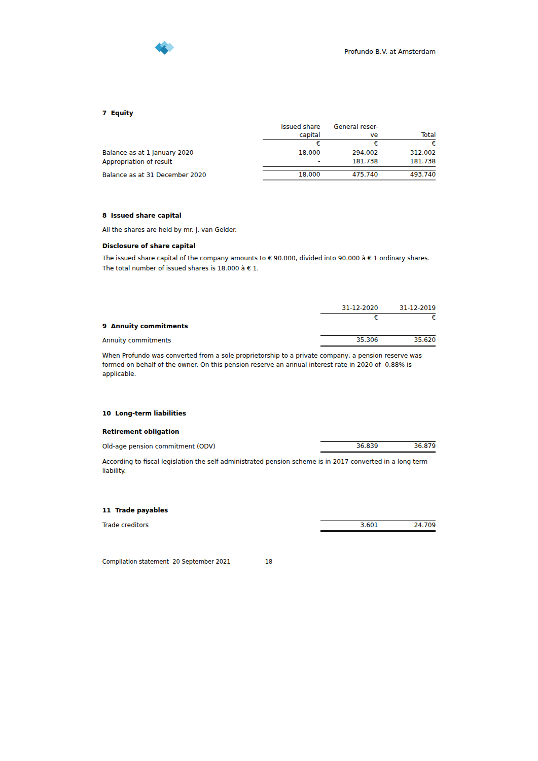Profundo B.V. at Amsterdam
7 Equity
| | Issued share capital | General reser- ve | Total |
| --- | --- | --- | --- |
| | € | € | € |
| Balance as at 1 January 2020 | 18.000 | 294.002 | 312.002 |
| Appropriation of result | - | 181.738 | 181.738 |
| Balance as at 31 December 2020 | 18.000 | 475.740 | 493.740 |
8 Issued share capital
All the shares are held by mr. J. van Gelder.
Disclosure of share capital
The issued share capital of the company amounts to € 90.000, divided into 90.000 à € 1 ordinary shares.
The total number of issued shares is 18.000 à € 1.
| | 31-12-2020 | 31-12-2019 |
| | € | € |
| 9 Annuity commitments | | |
| Annuity commitments | 35.306 | 35.620 |
When Profundo was converted from a sole proprietorship to a private company, a pension reserve was formed on behalf of the owner. On this pension reserve an annual interest rate in 2020 of -0,88% is applicable.
10 Long-term liabilities
Retirement obligation
| Old-age pension commitment (ODV) | 36.839 | 36.879 |
According to fiscal legislation the self administrated pension scheme is in 2017 converted in a long term liability.
11 Trade payables
| Trade creditors | 3.601 | 24.709 |
Compilation statement 20 September 2021 18